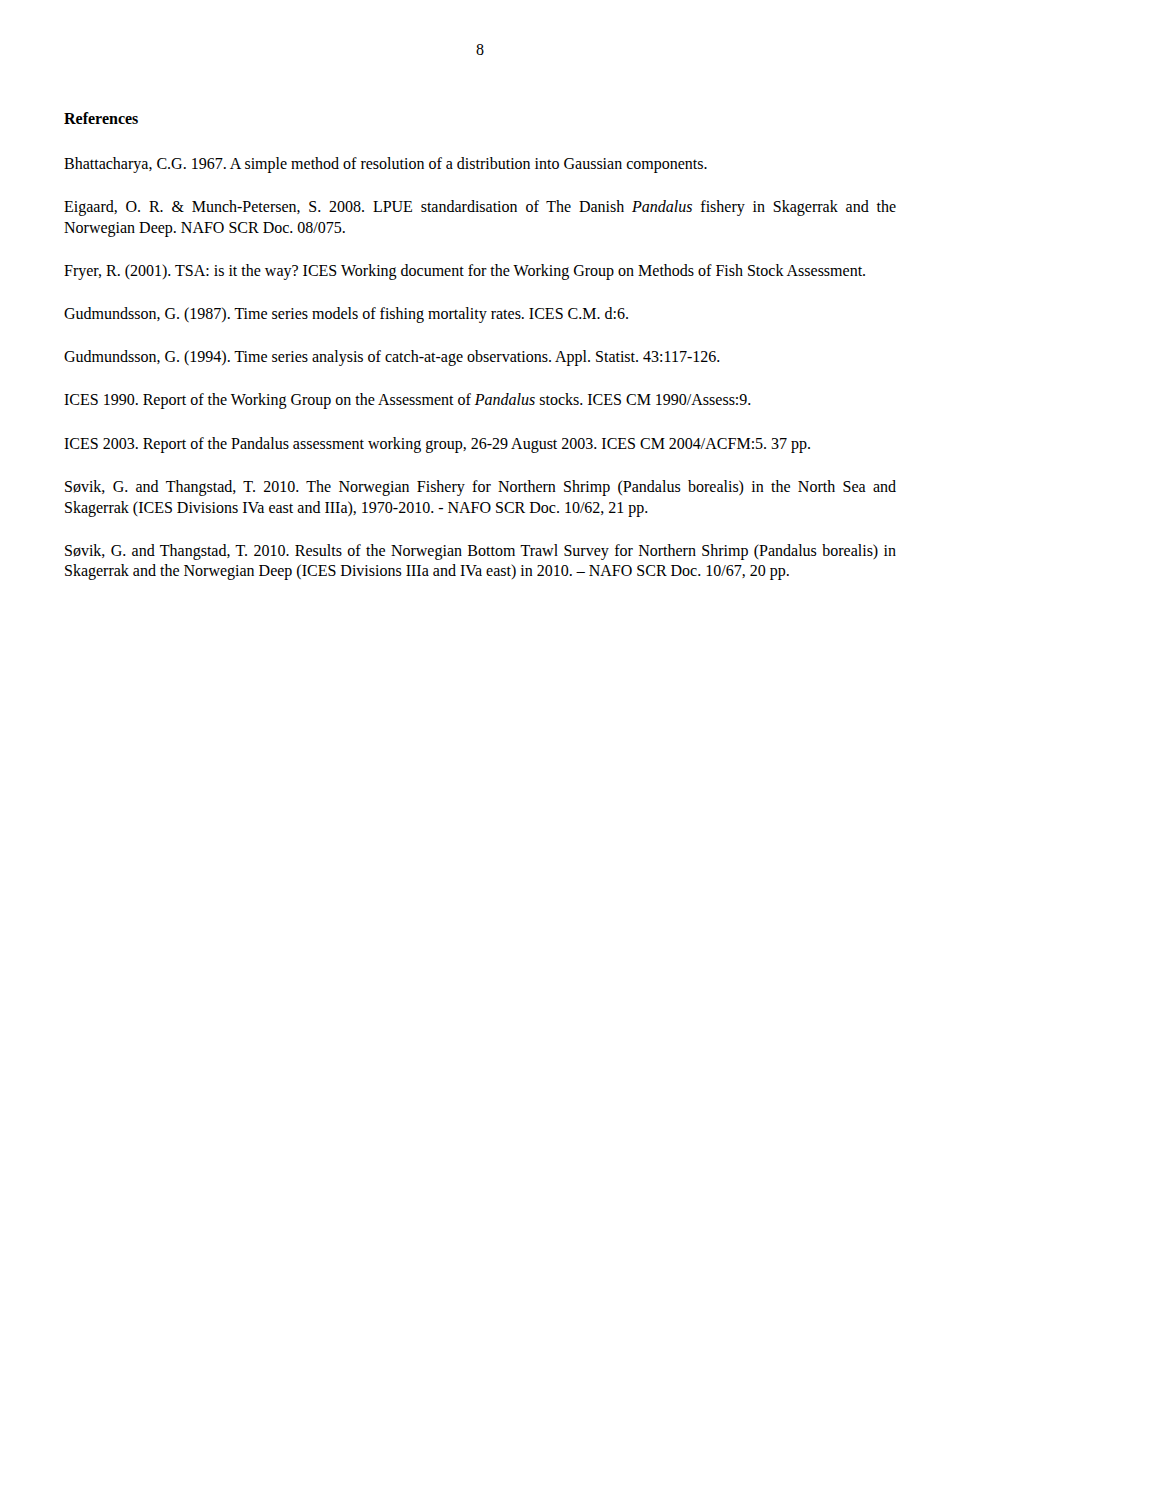8
References
Bhattacharya, C.G. 1967. A simple method of resolution of a distribution into Gaussian components.
Eigaard, O. R. & Munch-Petersen, S. 2008. LPUE standardisation of The Danish Pandalus fishery in Skagerrak and the Norwegian Deep. NAFO SCR Doc. 08/075.
Fryer, R. (2001). TSA: is it the way? ICES Working document for the Working Group on Methods of Fish Stock Assessment.
Gudmundsson, G. (1987). Time series models of fishing mortality rates. ICES C.M. d:6.
Gudmundsson, G. (1994). Time series analysis of catch-at-age observations. Appl. Statist. 43:117-126.
ICES 1990. Report of the Working Group on the Assessment of Pandalus stocks. ICES CM 1990/Assess:9.
ICES 2003. Report of the Pandalus assessment working group, 26-29 August 2003. ICES CM 2004/ACFM:5. 37 pp.
Søvik, G. and Thangstad, T. 2010. The Norwegian Fishery for Northern Shrimp (Pandalus borealis) in the North Sea and Skagerrak (ICES Divisions IVa east and IIIa), 1970-2010. - NAFO SCR Doc. 10/62, 21 pp.
Søvik, G. and Thangstad, T. 2010. Results of the Norwegian Bottom Trawl Survey for Northern Shrimp (Pandalus borealis) in Skagerrak and the Norwegian Deep (ICES Divisions IIIa and IVa east) in 2010. – NAFO SCR Doc. 10/67, 20 pp.